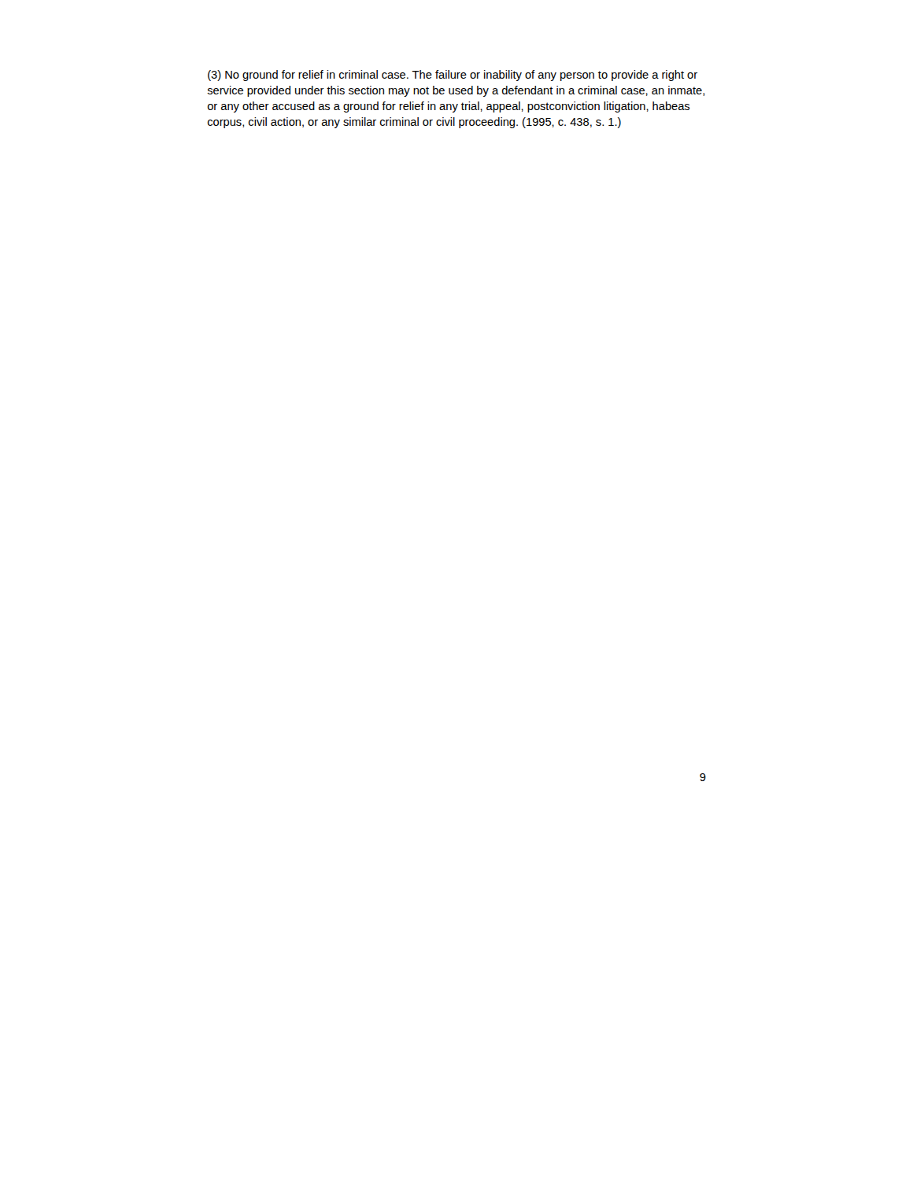(3) No ground for relief in criminal case. The failure or inability of any person to provide a right or service provided under this section may not be used by a defendant in a criminal case, an inmate, or any other accused as a ground for relief in any trial, appeal, postconviction litigation, habeas corpus, civil action, or any similar criminal or civil proceeding. (1995, c. 438, s. 1.)
9